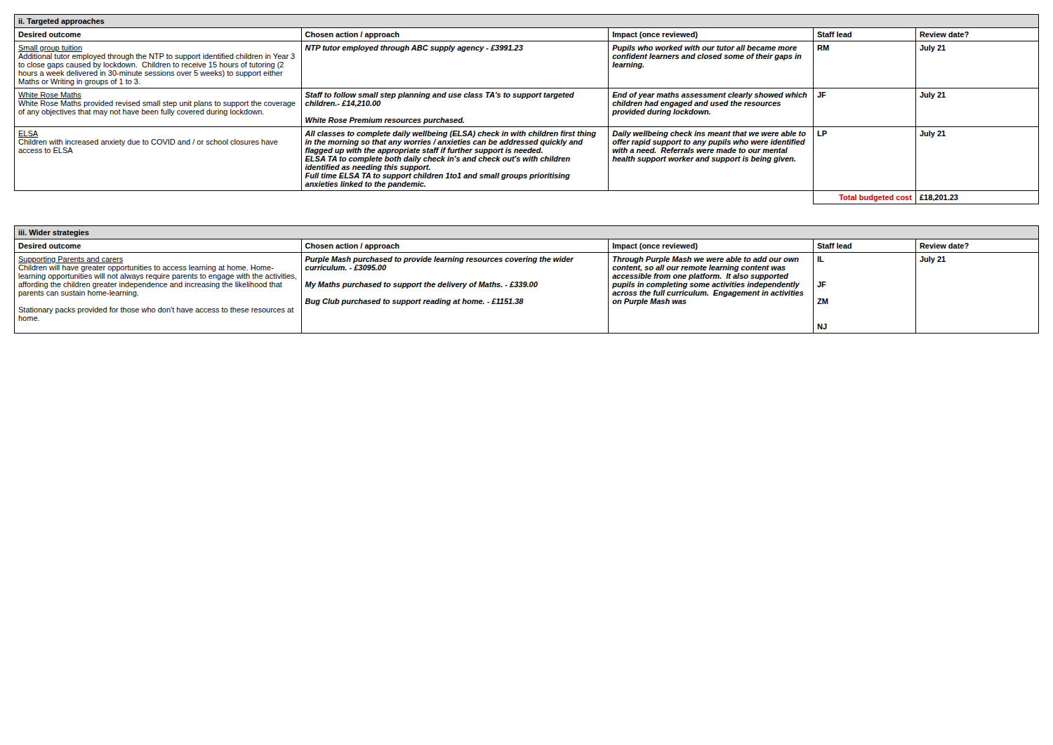| ii. Targeted approaches |
| Desired outcome | Chosen action / approach | Impact (once reviewed) | Staff lead | Review date? |
| Small group tuition Additional tutor employed through the NTP to support identified children in Year 3 to close gaps caused by lockdown. Children to receive 15 hours of tutoring (2 hours a week delivered in 30-minute sessions over 5 weeks) to support either Maths or Writing in groups of 1 to 3. | NTP tutor employed through ABC supply agency - £3991.23 | Pupils who worked with our tutor all became more confident learners and closed some of their gaps in learning. | RM | July 21 |
| White Rose Maths White Rose Maths provided revised small step unit plans to support the coverage of any objectives that may not have been fully covered during lockdown. | Staff to follow small step planning and use class TA's to support targeted children.- £14,210.00 White Rose Premium resources purchased. | End of year maths assessment clearly showed which children had engaged and used the resources provided during lockdown. | JF | July 21 |
| ELSA Children with increased anxiety due to COVID and / or school closures have access to ELSA | All classes to complete daily wellbeing (ELSA) check in with children first thing in the morning so that any worries / anxieties can be addressed quickly and flagged up with the appropriate staff if further support is needed. ELSA TA to complete both daily check in's and check out's with children identified as needing this support. Full time ELSA TA to support children 1to1 and small groups prioritising anxieties linked to the pandemic. | Daily wellbeing check ins meant that we were able to offer rapid support to any pupils who were identified with a need. Referrals were made to our mental health support worker and support is being given. | LP | July 21 |
| | Total budgeted cost | £18,201.23 |
| iii. Wider strategies |
| Desired outcome | Chosen action / approach | Impact (once reviewed) | Staff lead | Review date? |
| Supporting Parents and carers Children will have greater opportunities to access learning at home. Home-learning opportunities will not always require parents to engage with the activities, affording the children greater independence and increasing the likelihood that parents can sustain home-learning. Stationary packs provided for those who don't have access to these resources at home. | Purple Mash purchased to provide learning resources covering the wider curriculum. - £3095.00 My Maths purchased to support the delivery of Maths. - £339.00 Bug Club purchased to support reading at home. - £1151.38 | Through Purple Mash we were able to add our own content, so all our remote learning content was accessible from one platform. It also supported pupils in completing some activities independently across the full curriculum. Engagement in activities on Purple Mash was | IL JF ZM NJ | July 21 |